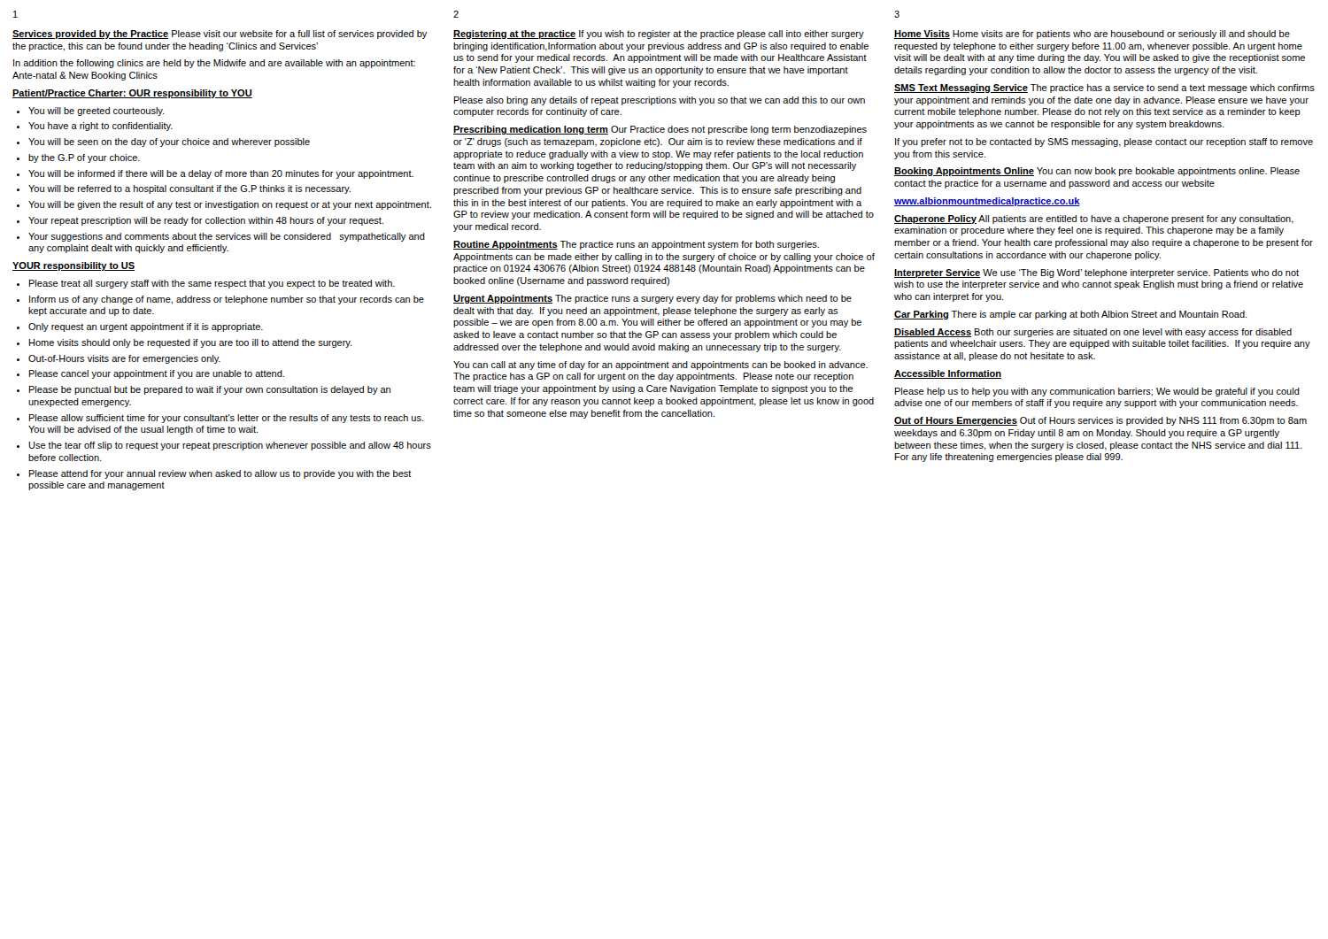1
Services provided by the Practice Please visit our website for a full list of services provided by the practice, this can be found under the heading ‘Clinics and Services’
In addition the following clinics are held by the Midwife and are available with an appointment: Ante-natal & New Booking Clinics
Patient/Practice Charter: OUR responsibility to YOU
You will be greeted courteously.
You have a right to confidentiality.
You will be seen on the day of your choice and wherever possible
by the G.P of your choice.
You will be informed if there will be a delay of more than 20 minutes for your appointment.
You will be referred to a hospital consultant if the G.P thinks it is necessary.
You will be given the result of any test or investigation on request or at your next appointment.
Your repeat prescription will be ready for collection within 48 hours of your request.
Your suggestions and comments about the services will be considered sympathetically and any complaint dealt with quickly and efficiently.
YOUR responsibility to US
Please treat all surgery staff with the same respect that you expect to be treated with.
Inform us of any change of name, address or telephone number so that your records can be kept accurate and up to date.
Only request an urgent appointment if it is appropriate.
Home visits should only be requested if you are too ill to attend the surgery.
Out-of-Hours visits are for emergencies only.
Please cancel your appointment if you are unable to attend.
Please be punctual but be prepared to wait if your own consultation is delayed by an unexpected emergency.
Please allow sufficient time for your consultant's letter or the results of any tests to reach us. You will be advised of the usual length of time to wait.
Use the tear off slip to request your repeat prescription whenever possible and allow 48 hours before collection.
Please attend for your annual review when asked to allow us to provide you with the best possible care and management
2
Registering at the practice If you wish to register at the practice please call into either surgery bringing identification,Information about your previous address and GP is also required to enable us to send for your medical records. An appointment will be made with our Healthcare Assistant for a ‘New Patient Check’. This will give us an opportunity to ensure that we have important health information available to us whilst waiting for your records.
Please also bring any details of repeat prescriptions with you so that we can add this to our own computer records for continuity of care.
Prescribing medication long term Our Practice does not prescribe long term benzodiazepines or 'Z' drugs (such as temazepam, zopiclone etc). Our aim is to review these medications and if appropriate to reduce gradually with a view to stop. We may refer patients to the local reduction team with an aim to working together to reducing/stopping them. Our GP’s will not necessarily continue to prescribe controlled drugs or any other medication that you are already being prescribed from your previous GP or healthcare service. This is to ensure safe prescribing and this in in the best interest of our patients. You are required to make an early appointment with a GP to review your medication. A consent form will be required to be signed and will be attached to your medical record.
Routine Appointments The practice runs an appointment system for both surgeries. Appointments can be made either by calling in to the surgery of choice or by calling your choice of practice on 01924 430676 (Albion Street) 01924 488148 (Mountain Road) Appointments can be booked online (Username and password required)
Urgent Appointments The practice runs a surgery every day for problems which need to be dealt with that day. If you need an appointment, please telephone the surgery as early as possible – we are open from 8.00 a.m. You will either be offered an appointment or you may be asked to leave a contact number so that the GP can assess your problem which could be addressed over the telephone and would avoid making an unnecessary trip to the surgery.
You can call at any time of day for an appointment and appointments can be booked in advance. The practice has a GP on call for urgent on the day appointments. Please note our reception team will triage your appointment by using a Care Navigation Template to signpost you to the correct care. If for any reason you cannot keep a booked appointment, please let us know in good time so that someone else may benefit from the cancellation.
3
Home Visits Home visits are for patients who are housebound or seriously ill and should be requested by telephone to either surgery before 11.00 am, whenever possible. An urgent home visit will be dealt with at any time during the day. You will be asked to give the receptionist some details regarding your condition to allow the doctor to assess the urgency of the visit.
SMS Text Messaging Service The practice has a service to send a text message which confirms your appointment and reminds you of the date one day in advance. Please ensure we have your current mobile telephone number. Please do not rely on this text service as a reminder to keep your appointments as we cannot be responsible for any system breakdowns.
If you prefer not to be contacted by SMS messaging, please contact our reception staff to remove you from this service.
Booking Appointments Online You can now book pre bookable appointments online. Please contact the practice for a username and password and access our website
www.albionmountmedicalpractice.co.uk
Chaperone Policy All patients are entitled to have a chaperone present for any consultation, examination or procedure where they feel one is required. This chaperone may be a family member or a friend. Your health care professional may also require a chaperone to be present for certain consultations in accordance with our chaperone policy.
Interpreter Service We use ‘The Big Word’ telephone interpreter service. Patients who do not wish to use the interpreter service and who cannot speak English must bring a friend or relative who can interpret for you.
Car Parking There is ample car parking at both Albion Street and Mountain Road.
Disabled Access Both our surgeries are situated on one level with easy access for disabled patients and wheelchair users. They are equipped with suitable toilet facilities. If you require any assistance at all, please do not hesitate to ask.
Accessible Information
Please help us to help you with any communication barriers; We would be grateful if you could advise one of our members of staff if you require any support with your communication needs.
Out of Hours Emergencies Out of Hours services is provided by NHS 111 from 6.30pm to 8am weekdays and 6.30pm on Friday until 8 am on Monday. Should you require a GP urgently between these times, when the surgery is closed, please contact the NHS service and dial 111. For any life threatening emergencies please dial 999.